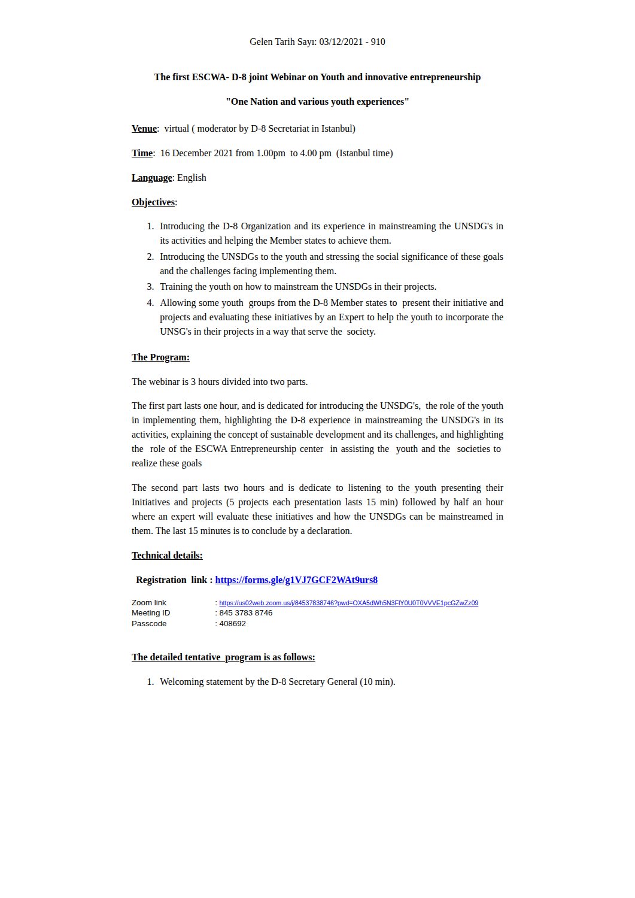Gelen Tarih Sayı: 03/12/2021 - 910
The first ESCWA- D-8 joint Webinar on Youth and innovative entrepreneurship
"One Nation and various youth experiences"
Venue: virtual ( moderator by D-8 Secretariat in Istanbul)
Time: 16 December 2021 from 1.00pm to 4.00 pm (Istanbul time)
Language: English
Objectives:
Introducing the D-8 Organization and its experience in mainstreaming the UNSDG's in its activities and helping the Member states to achieve them.
Introducing the UNSDGs to the youth and stressing the social significance of these goals and the challenges facing implementing them.
Training the youth on how to mainstream the UNSDGs in their projects.
Allowing some youth groups from the D-8 Member states to present their initiative and projects and evaluating these initiatives by an Expert to help the youth to incorporate the UNSG's in their projects in a way that serve the society.
The Program:
The webinar is 3 hours divided into two parts.
The first part lasts one hour, and is dedicated for introducing the UNSDG's, the role of the youth in implementing them, highlighting the D-8 experience in mainstreaming the UNSDG's in its activities, explaining the concept of sustainable development and its challenges, and highlighting the role of the ESCWA Entrepreneurship center in assisting the youth and the societies to realize these goals
The second part lasts two hours and is dedicate to listening to the youth presenting their Initiatives and projects (5 projects each presentation lasts 15 min) followed by half an hour where an expert will evaluate these initiatives and how the UNSDGs can be mainstreamed in them. The last 15 minutes is to conclude by a declaration.
Technical details:
Registration link : https://forms.gle/g1VJ7GCF2WAt9urs8
| Zoom link | : https://us02web.zoom.us/j/84537838746?pwd=OXA5dWh5N3FlY0U0T0VVVE1pcGZwZz09 |
| Meeting ID | : 845 3783 8746 |
| Passcode | : 408692 |
The detailed tentative program is as follows:
Welcoming statement by the D-8 Secretary General (10 min).